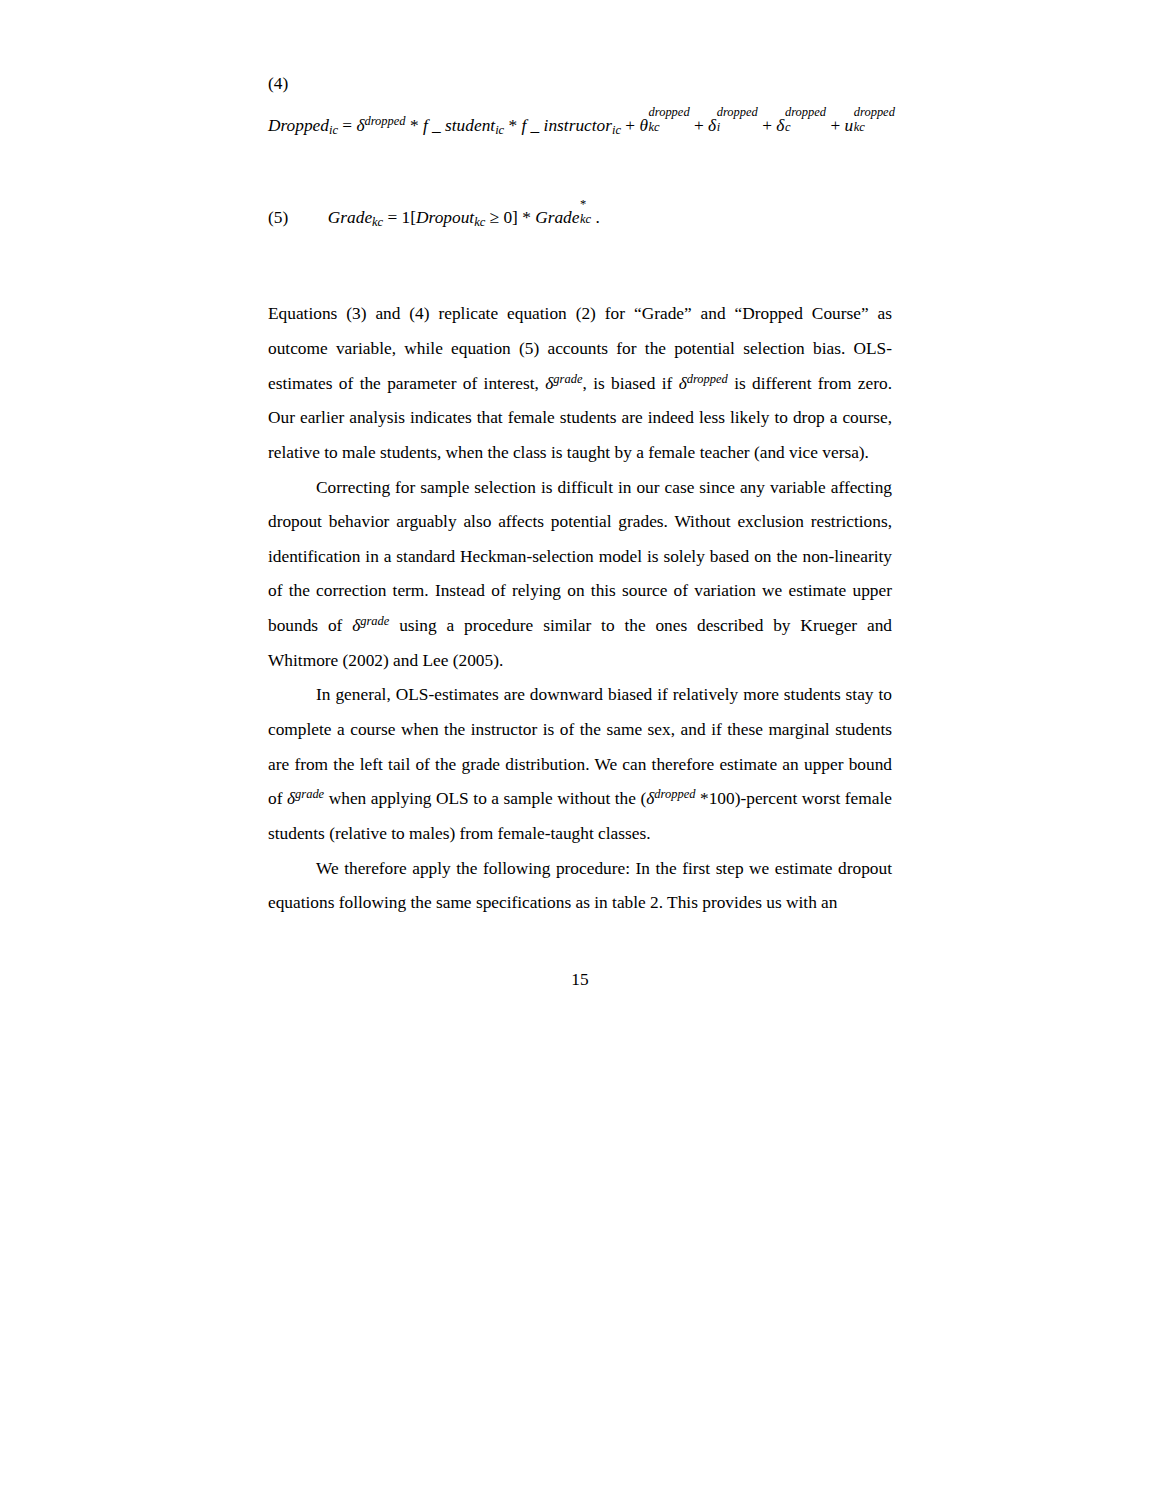(4)
Droppedic = δdropped * f _ studentic * f _ instructoric + θdropped kc + δdropped i + δdropped c + udropped kc
(5) Gradekc = 1[Dropoutkc ≥ 0] * Grade*kc .
Equations (3) and (4) replicate equation (2) for “Grade” and “Dropped Course” as outcome variable, while equation (5) accounts for the potential selection bias. OLS-estimates of the parameter of interest, δgrade, is biased if δdropped is different from zero. Our earlier analysis indicates that female students are indeed less likely to drop a course, relative to male students, when the class is taught by a female teacher (and vice versa).
Correcting for sample selection is difficult in our case since any variable affecting dropout behavior arguably also affects potential grades. Without exclusion restrictions, identification in a standard Heckman-selection model is solely based on the non-linearity of the correction term. Instead of relying on this source of variation we estimate upper bounds of δgrade using a procedure similar to the ones described by Krueger and Whitmore (2002) and Lee (2005).
In general, OLS-estimates are downward biased if relatively more students stay to complete a course when the instructor is of the same sex, and if these marginal students are from the left tail of the grade distribution. We can therefore estimate an upper bound of δgrade when applying OLS to a sample without the (δdropped *100)-percent worst female students (relative to males) from female-taught classes.
We therefore apply the following procedure: In the first step we estimate dropout equations following the same specifications as in table 2. This provides us with an
15